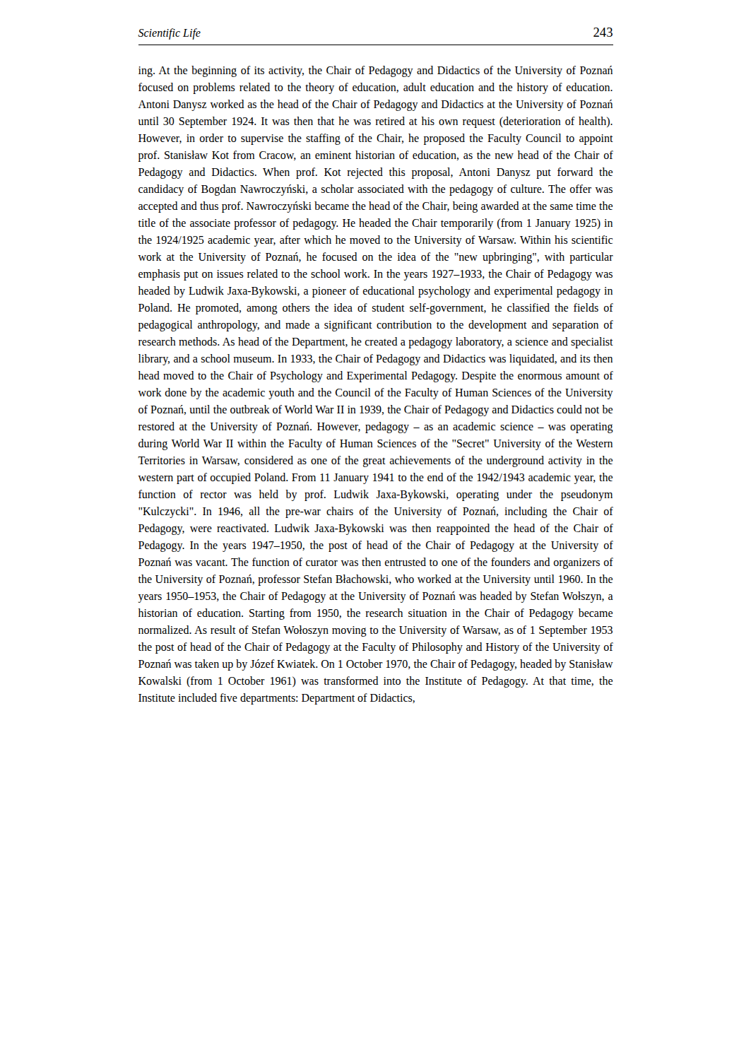Scientific Life 243
ing. At the beginning of its activity, the Chair of Pedagogy and Didactics of the University of Poznań focused on problems related to the theory of education, adult education and the history of education. Antoni Danysz worked as the head of the Chair of Pedagogy and Didactics at the University of Poznań until 30 September 1924. It was then that he was retired at his own request (deterioration of health). However, in order to supervise the staffing of the Chair, he proposed the Faculty Council to appoint prof. Stanisław Kot from Cracow, an eminent historian of education, as the new head of the Chair of Pedagogy and Didactics. When prof. Kot rejected this proposal, Antoni Danysz put forward the candidacy of Bogdan Nawroczyński, a scholar associated with the pedagogy of culture. The offer was accepted and thus prof. Nawroczyński became the head of the Chair, being awarded at the same time the title of the associate professor of pedagogy. He headed the Chair temporarily (from 1 January 1925) in the 1924/1925 academic year, after which he moved to the University of Warsaw. Within his scientific work at the University of Poznań, he focused on the idea of the "new upbringing", with particular emphasis put on issues related to the school work. In the years 1927–1933, the Chair of Pedagogy was headed by Ludwik Jaxa-Bykowski, a pioneer of educational psychology and experimental pedagogy in Poland. He promoted, among others the idea of student self-government, he classified the fields of pedagogical anthropology, and made a significant contribution to the development and separation of research methods. As head of the Department, he created a pedagogy laboratory, a science and specialist library, and a school museum. In 1933, the Chair of Pedagogy and Didactics was liquidated, and its then head moved to the Chair of Psychology and Experimental Pedagogy. Despite the enormous amount of work done by the academic youth and the Council of the Faculty of Human Sciences of the University of Poznań, until the outbreak of World War II in 1939, the Chair of Pedagogy and Didactics could not be restored at the University of Poznań. However, pedagogy – as an academic science – was operating during World War II within the Faculty of Human Sciences of the "Secret" University of the Western Territories in Warsaw, considered as one of the great achievements of the underground activity in the western part of occupied Poland. From 11 January 1941 to the end of the 1942/1943 academic year, the function of rector was held by prof. Ludwik Jaxa-Bykowski, operating under the pseudonym "Kulczycki". In 1946, all the pre-war chairs of the University of Poznań, including the Chair of Pedagogy, were reactivated. Ludwik Jaxa-Bykowski was then reappointed the head of the Chair of Pedagogy. In the years 1947–1950, the post of head of the Chair of Pedagogy at the University of Poznań was vacant. The function of curator was then entrusted to one of the founders and organizers of the University of Poznań, professor Stefan Błachowski, who worked at the University until 1960. In the years 1950–1953, the Chair of Pedagogy at the University of Poznań was headed by Stefan Wołszyn, a historian of education. Starting from 1950, the research situation in the Chair of Pedagogy became normalized. As result of Stefan Wołoszyn moving to the University of Warsaw, as of 1 September 1953 the post of head of the Chair of Pedagogy at the Faculty of Philosophy and History of the University of Poznań was taken up by Józef Kwiatek. On 1 October 1970, the Chair of Pedagogy, headed by Stanisław Kowalski (from 1 October 1961) was transformed into the Institute of Pedagogy. At that time, the Institute included five departments: Department of Didactics,